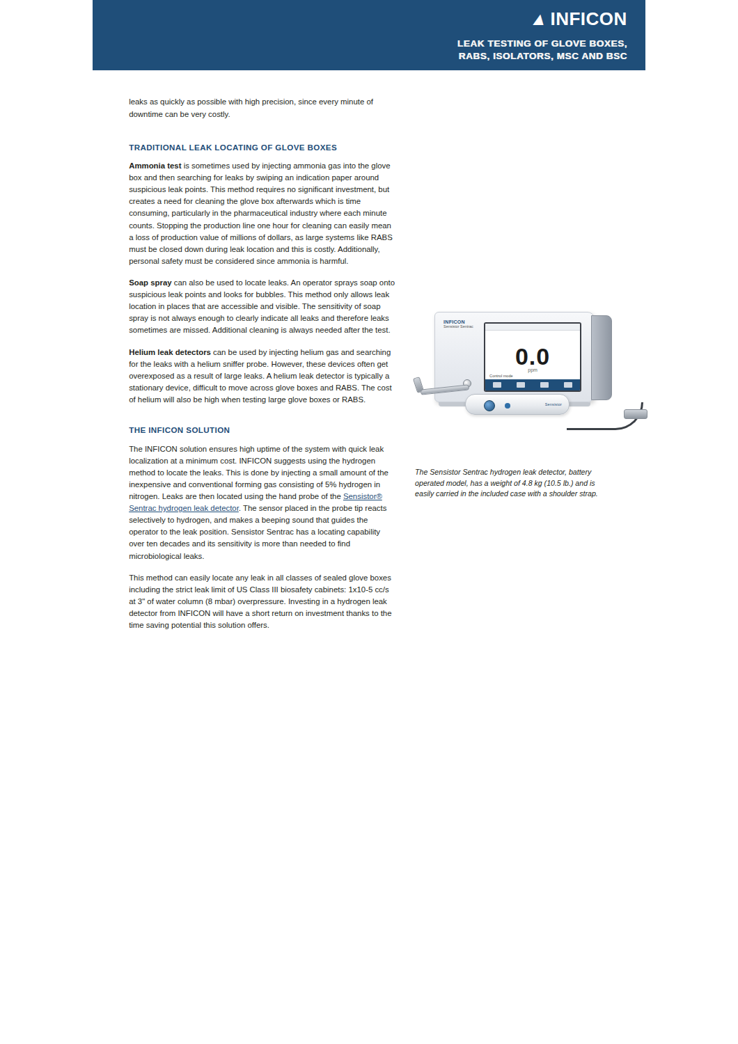▲INFICON
LEAK TESTING OF GLOVE BOXES,
RABS, ISOLATORS, MSC AND BSC
leaks as quickly as possible with high precision, since every minute of downtime can be very costly.
TRADITIONAL LEAK LOCATING OF GLOVE BOXES
Ammonia test is sometimes used by injecting ammonia gas into the glove box and then searching for leaks by swiping an indication paper around suspicious leak points. This method requires no significant investment, but creates a need for cleaning the glove box afterwards which is time consuming, particularly in the pharmaceutical industry where each minute counts. Stopping the production line one hour for cleaning can easily mean a loss of production value of millions of dollars, as large systems like RABS must be closed down during leak location and this is costly. Additionally, personal safety must be considered since ammonia is harmful.
Soap spray can also be used to locate leaks. An operator sprays soap onto suspicious leak points and looks for bubbles. This method only allows leak location in places that are accessible and visible. The sensitivity of soap spray is not always enough to clearly indicate all leaks and therefore leaks sometimes are missed. Additional cleaning is always needed after the test.
Helium leak detectors can be used by injecting helium gas and searching for the leaks with a helium sniffer probe. However, these devices often get overexposed as a result of large leaks. A helium leak detector is typically a stationary device, difficult to move across glove boxes and RABS. The cost of helium will also be high when testing large glove boxes or RABS.
THE INFICON SOLUTION
The INFICON solution ensures high uptime of the system with quick leak localization at a minimum cost. INFICON suggests using the hydrogen method to locate the leaks. This is done by injecting a small amount of the inexpensive and conventional forming gas consisting of 5% hydrogen in nitrogen. Leaks are then located using the hand probe of the Sensistor® Sentrac hydrogen leak detector. The sensor placed in the probe tip reacts selectively to hydrogen, and makes a beeping sound that guides the operator to the leak position. Sensistor Sentrac has a locating capability over ten decades and its sensitivity is more than needed to find microbiological leaks.
This method can easily locate any leak in all classes of sealed glove boxes including the strict leak limit of US Class III biosafety cabinets: 1x10-5 cc/s at 3" of water column (8 mbar) overpressure. Investing in a hydrogen leak detector from INFICON will have a short return on investment thanks to the time saving potential this solution offers.
INFICONSensistor Sentrac
0.0
ppm
Control mode
Sensistor
The Sensistor Sentrac hydrogen leak detector, battery operated model, has a weight of 4.8 kg (10.5 lb.) and is easily carried in the included case with a shoulder strap.